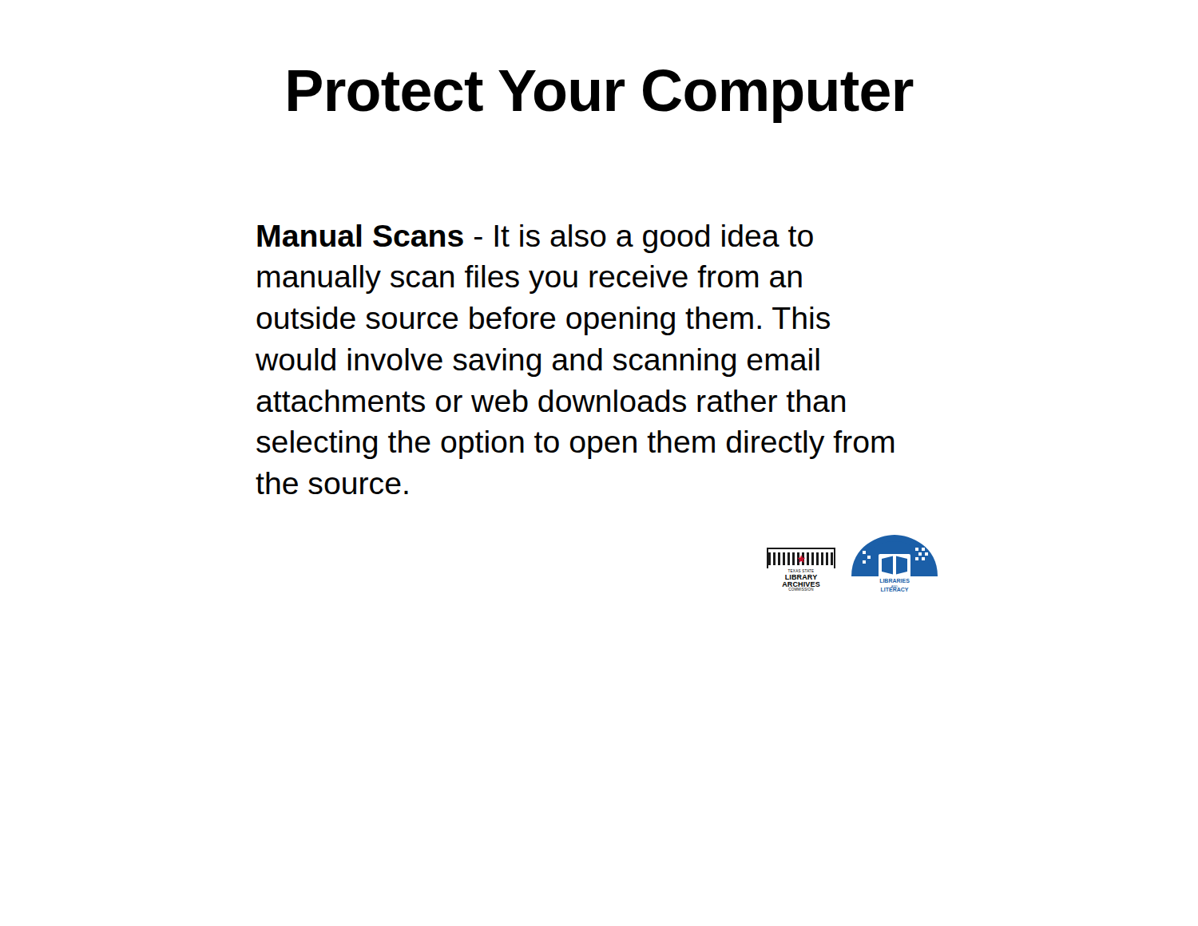Protect Your Computer
Manual Scans - It is also a good idea to manually scan files you receive from an outside source before opening them. This would involve saving and scanning email attachments or web downloads rather than selecting the option to open them directly from the source.
★
TEXAS STATE LIBRARY ARCHIVES COMMISSION
LIBRARIES AND LITERACY